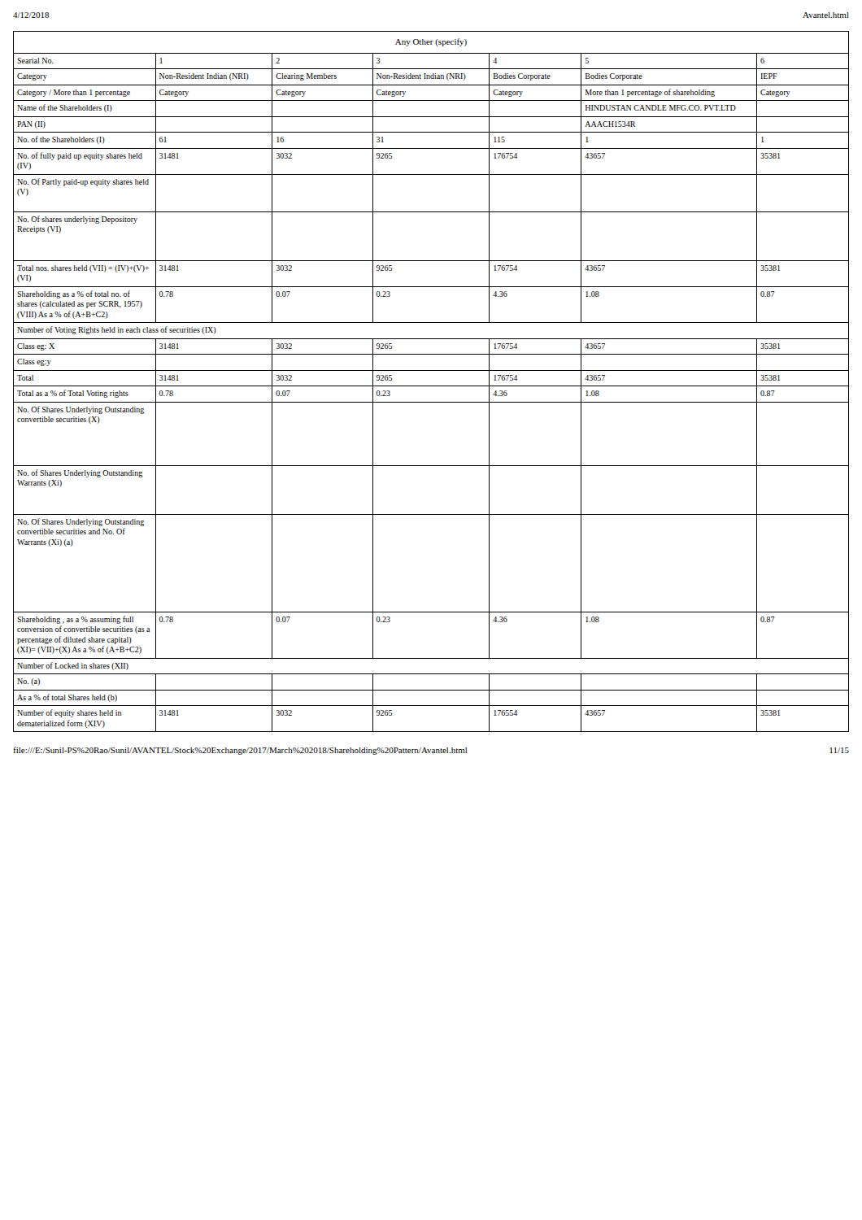4/12/2018 Avantel.html
| Any Other (specify) |
| Searial No. | 1 | 2 | 3 | 4 | 5 | 6 |
| Category | Non-Resident Indian (NRI) | Clearing Members | Non-Resident Indian (NRI) | Bodies Corporate | Bodies Corporate | IEPF |
| Category / More than 1 percentage | Category | Category | Category | Category | More than 1 percentage of shareholding | Category |
| Name of the Shareholders (I) | | | | | HINDUSTAN CANDLE MFG.CO. PVT.LTD | |
| PAN (II) | | | | | AAACH1534R | |
| No. of the Shareholders (I) | 61 | 16 | 31 | 115 | 1 | 1 |
| No. of fully paid up equity shares held (IV) | 31481 | 3032 | 9265 | 176754 | 43657 | 35381 |
| No. Of Partly paid-up equity shares held (V) | | | | | | |
| No. Of shares underlying Depository Receipts (VI) | | | | | | |
| Total nos. shares held (VII) = (IV)+(V)+ (VI) | 31481 | 3032 | 9265 | 176754 | 43657 | 35381 |
| Shareholding as a % of total no. of shares (calculated as per SCRR, 1957) (VIII) As a % of (A+B+C2) | 0.78 | 0.07 | 0.23 | 4.36 | 1.08 | 0.87 |
| Number of Voting Rights held in each class of securities (IX) |
| Class eg: X | 31481 | 3032 | 9265 | 176754 | 43657 | 35381 |
| Class eg:y | | | | | | |
| Total | 31481 | 3032 | 9265 | 176754 | 43657 | 35381 |
| Total as a % of Total Voting rights | 0.78 | 0.07 | 0.23 | 4.36 | 1.08 | 0.87 |
| No. Of Shares Underlying Outstanding convertible securities (X) | | | | | | |
| No. of Shares Underlying Outstanding Warrants (Xi) | | | | | | |
| No. Of Shares Underlying Outstanding convertible securities and No. Of Warrants (Xi) (a) | | | | | | |
| Shareholding , as a % assuming full conversion of convertible securities (as a percentage of diluted share capital) (XI)= (VII)+(X) As a % of (A+B+C2) | 0.78 | 0.07 | 0.23 | 4.36 | 1.08 | 0.87 |
| Number of Locked in shares (XII) |
| No. (a) | | | | | | |
| As a % of total Shares held (b) | | | | | | |
| Number of equity shares held in dematerialized form (XIV) | 31481 | 3032 | 9265 | 176554 | 43657 | 35381 |
file:///E:/Sunil-PS%20Rao/Sunil/AVANTEL/Stock%20Exchange/2017/March%202018/Shareholding%20Pattern/Avantel.html 11/15